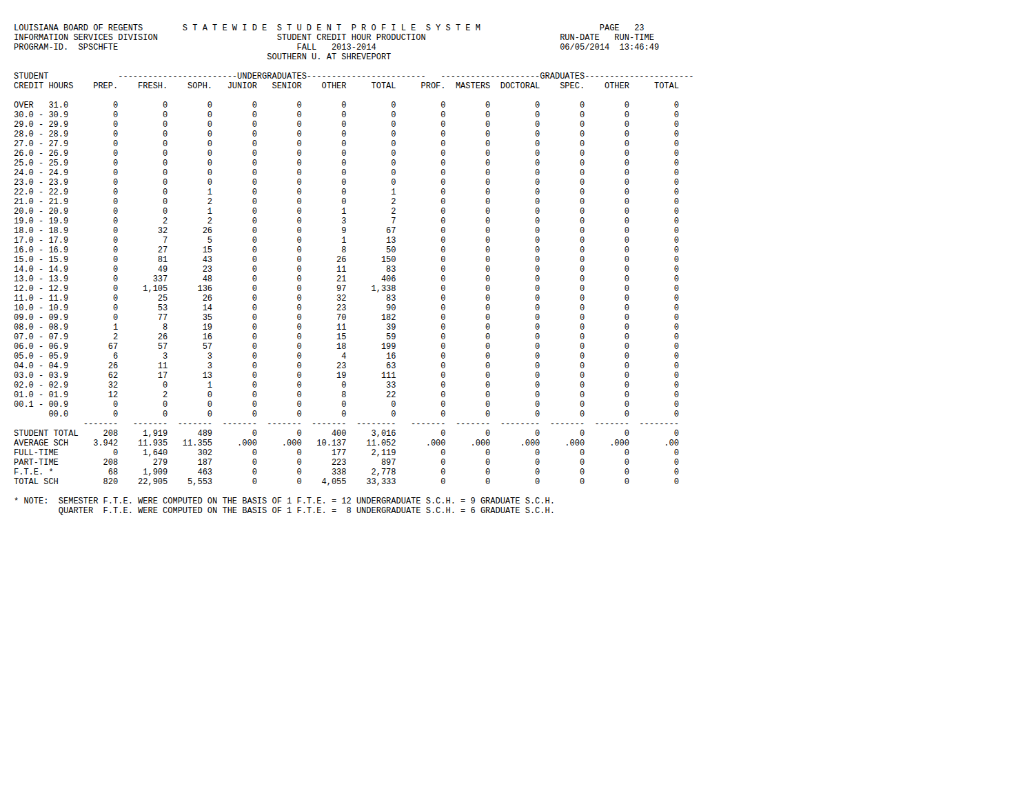LOUISIANA BOARD OF REGENTS S T A T E W I D E S T U D E N T P R O F I L E S Y S T E M PAGE 23 INFORMATION SERVICES DIVISION STUDENT CREDIT HOUR PRODUCTION RUN-DATE RUN-TIME PROGRAM-ID. SPSCHFTE FALL 2013-2014 06/05/2014 13:46:49 SOUTHERN U. AT SHREVEPORT STUDENT ------------------------UNDERGRADUATES------------------------ --------------------GRADUATES---------------------- CREDIT HOURS PREP. FRESH. SOPH. JUNIOR SENIOR OTHER TOTAL PROF. MASTERS DOCTORAL SPEC. OTHER TOTAL OVER 31.0 0 0 0 0 0 0 0 0 0 0 0 0 0 30.0 - 30.9 0 0 0 0 0 0 0 0 0 0 0 0 0 29.0 - 29.9 0 0 0 0 0 0 0 0 0 0 0 0 0 28.0 - 28.9 0 0 0 0 0 0 0 0 0 0 0 0 0 27.0 - 27.9 0 0 0 0 0 0 0 0 0 0 0 0 0 26.0 - 26.9 0 0 0 0 0 0 0 0 0 0 0 0 0 25.0 - 25.9 0 0 0 0 0 0 0 0 0 0 0 0 0 24.0 - 24.9 0 0 0 0 0 0 0 0 0 0 0 0 0 23.0 - 23.9 0 0 0 0 0 0 0 0 0 0 0 0 0 22.0 - 22.9 0 0 1 0 0 0 1 0 0 0 0 0 0 21.0 - 21.9 0 0 2 0 0 0 2 0 0 0 0 0 0 20.0 - 20.9 0 0 1 0 0 1 2 0 0 0 0 0 0 19.0 - 19.9 0 2 2 0 0 3 7 0 0 0 0 0 0 18.0 - 18.9 0 32 26 0 0 9 67 0 0 0 0 0 0 17.0 - 17.9 0 7 5 0 0 1 13 0 0 0 0 0 0 16.0 - 16.9 0 27 15 0 0 8 50 0 0 0 0 0 0 15.0 - 15.9 0 81 43 0 0 26 150 0 0 0 0 0 0 14.0 - 14.9 0 49 23 0 0 11 83 0 0 0 0 0 0 13.0 - 13.9 0 337 48 0 0 21 406 0 0 0 0 0 0 12.0 - 12.9 0 1,105 136 0 0 97 1,338 0 0 0 0 0 0 11.0 - 11.9 0 25 26 0 0 32 83 0 0 0 0 0 0 10.0 - 10.9 0 53 14 0 0 23 90 0 0 0 0 0 0 09.0 - 09.9 0 77 35 0 0 70 182 0 0 0 0 0 0 08.0 - 08.9 1 8 19 0 0 11 39 0 0 0 0 0 0 07.0 - 07.9 2 26 16 0 0 15 59 0 0 0 0 0 0 06.0 - 06.9 67 57 57 0 0 18 199 0 0 0 0 0 0 05.0 - 05.9 6 3 3 0 0 4 16 0 0 0 0 0 0 04.0 - 04.9 26 11 3 0 0 23 63 0 0 0 0 0 0 03.0 - 03.9 62 17 13 0 0 19 111 0 0 0 0 0 0 02.0 - 02.9 32 0 1 0 0 0 33 0 0 0 0 0 0 01.0 - 01.9 12 2 0 0 0 8 22 0 0 0 0 0 0 00.1 - 00.9 0 0 0 0 0 0 0 0 0 0 0 0 0 00.0 0 0 0 0 0 0 0 0 0 0 0 0 0 ------- ------- ------- ------- ------- ------- -------- ------- ------- -------- ------- ------- -------- STUDENT TOTAL 208 1,919 489 0 0 400 3,016 0 0 0 0 0 0 AVERAGE SCH 3.942 11.935 11.355 .000 .000 10.137 11.052 .000 .000 .000 .000 .000 .00 FULL-TIME 0 1,640 302 0 0 177 2,119 0 0 0 0 0 0 PART-TIME 208 279 187 0 0 223 897 0 0 0 0 0 0 F.T.E. * 68 1,909 463 0 0 338 2,778 0 0 0 0 0 0 TOTAL SCH 820 22,905 5,553 0 0 4,055 33,333 0 0 0 0 0 0 * NOTE: SEMESTER F.T.E. WERE COMPUTED ON THE BASIS OF 1 F.T.E. = 12 UNDERGRADUATE S.C.H. = 9 GRADUATE S.C.H. QUARTER F.T.E. WERE COMPUTED ON THE BASIS OF 1 F.T.E. = 8 UNDERGRADUATE S.C.H. = 6 GRADUATE S.C.H.